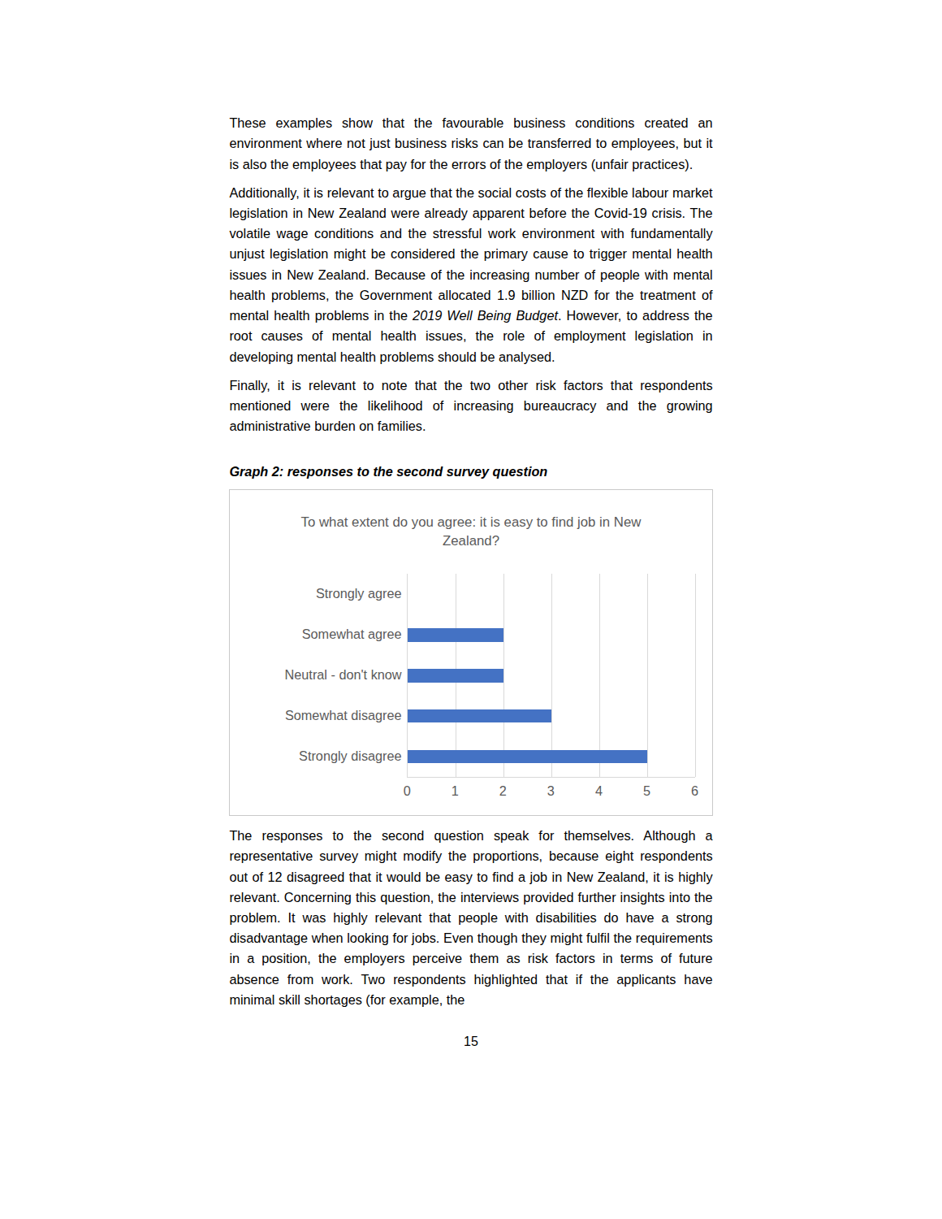These examples show that the favourable business conditions created an environment where not just business risks can be transferred to employees, but it is also the employees that pay for the errors of the employers (unfair practices).
Additionally, it is relevant to argue that the social costs of the flexible labour market legislation in New Zealand were already apparent before the Covid-19 crisis. The volatile wage conditions and the stressful work environment with fundamentally unjust legislation might be considered the primary cause to trigger mental health issues in New Zealand. Because of the increasing number of people with mental health problems, the Government allocated 1.9 billion NZD for the treatment of mental health problems in the 2019 Well Being Budget. However, to address the root causes of mental health issues, the role of employment legislation in developing mental health problems should be analysed.
Finally, it is relevant to note that the two other risk factors that respondents mentioned were the likelihood of increasing bureaucracy and the growing administrative burden on families.
Graph 2: responses to the second survey question
To what extent do you agree: it is easy to find job in New
Zealand?
Strongly agree
Somewhat agree
Neutral - don't know
Somewhat disagree
Strongly disagree
0 1 2 3 4 5 6
The responses to the second question speak for themselves. Although a representative survey might modify the proportions, because eight respondents out of 12 disagreed that it would be easy to find a job in New Zealand, it is highly relevant. Concerning this question, the interviews provided further insights into the problem. It was highly relevant that people with disabilities do have a strong disadvantage when looking for jobs. Even though they might fulfil the requirements in a position, the employers perceive them as risk factors in terms of future absence from work. Two respondents highlighted that if the applicants have minimal skill shortages (for example, the
15